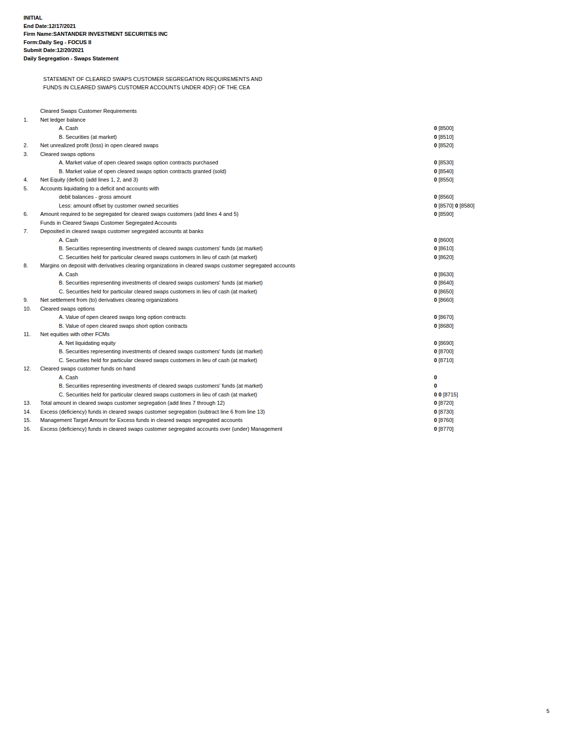INITIAL
End Date:12/17/2021
Firm Name:SANTANDER INVESTMENT SECURITIES INC
Form:Daily Seg - FOCUS II
Submit Date:12/20/2021
Daily Segregation - Swaps Statement
STATEMENT OF CLEARED SWAPS CUSTOMER SEGREGATION REQUIREMENTS AND
FUNDS IN CLEARED SWAPS CUSTOMER ACCOUNTS UNDER 4D(F) OF THE CEA
| | Cleared Swaps Customer Requirements | |
| 1. | Net ledger balance | |
| | A. Cash | 0 [8500] |
| | B. Securities (at market) | 0 [8510] |
| 2. | Net unrealized profit (loss) in open cleared swaps | 0 [8520] |
| 3. | Cleared swaps options | |
| | A. Market value of open cleared swaps option contracts purchased | 0 [8530] |
| | B. Market value of open cleared swaps option contracts granted (sold) | 0 [8540] |
| 4. | Net Equity (deficit) (add lines 1, 2, and 3) | 0 [8550] |
| 5. | Accounts liquidating to a deficit and accounts with | |
| | debit balances - gross amount | 0 [8560] |
| | Less: amount offset by customer owned securities | 0 [8570] 0 [8580] |
| 6. | Amount required to be segregated for cleared swaps customers (add lines 4 and 5) | 0 [8590] |
| | Funds in Cleared Swaps Customer Segregated Accounts | |
| 7. | Deposited in cleared swaps customer segregated accounts at banks | |
| | A. Cash | 0 [8600] |
| | B. Securities representing investments of cleared swaps customers' funds (at market) | 0 [8610] |
| | C. Securities held for particular cleared swaps customers in lieu of cash (at market) | 0 [8620] |
| 8. | Margins on deposit with derivatives clearing organizations in cleared swaps customer segregated accounts | |
| | A. Cash | 0 [8630] |
| | B. Securities representing investments of cleared swaps customers' funds (at market) | 0 [8640] |
| | C. Securities held for particular cleared swaps customers in lieu of cash (at market) | 0 [8650] |
| 9. | Net settlement from (to) derivatives clearing organizations | 0 [8660] |
| 10. | Cleared swaps options | |
| | A. Value of open cleared swaps long option contracts | 0 [8670] |
| | B. Value of open cleared swaps short option contracts | 0 [8680] |
| 11. | Net equities with other FCMs | |
| | A. Net liquidating equity | 0 [8690] |
| | B. Securities representing investments of cleared swaps customers' funds (at market) | 0 [8700] |
| | C. Securities held for particular cleared swaps customers in lieu of cash (at market) | 0 [8710] |
| 12. | Cleared swaps customer funds on hand | |
| | A. Cash | 0 |
| | B. Securities representing investments of cleared swaps customers' funds (at market) | 0 |
| | C. Securities held for particular cleared swaps customers in lieu of cash (at market) | 0 0 [8715] |
| 13. | Total amount in cleared swaps customer segregation (add lines 7 through 12) | 0 [8720] |
| 14. | Excess (deficiency) funds in cleared swaps customer segregation (subtract line 6 from line 13) | 0 [8730] |
| 15. | Management Target Amount for Excess funds in cleared swaps segregated accounts | 0 [8760] |
| 16. | Excess (deficiency) funds in cleared swaps customer segregated accounts over (under) Management | 0 [8770] |
5